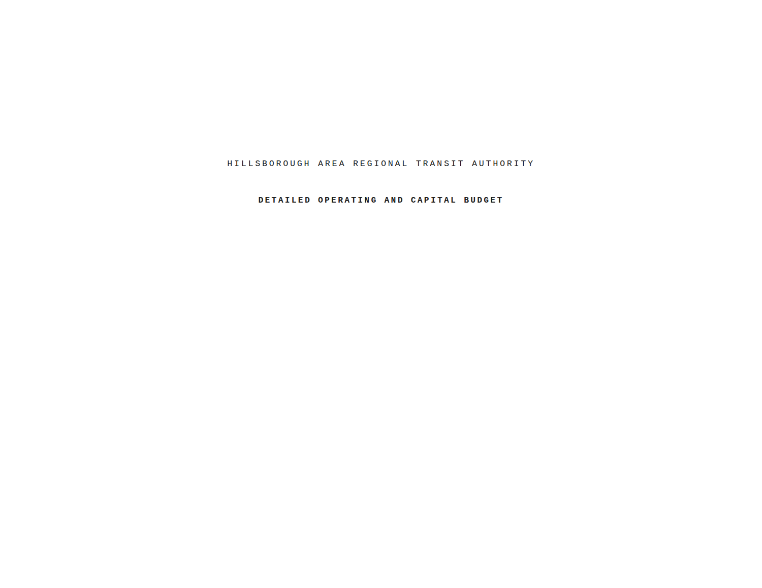HILLSBOROUGH AREA REGIONAL TRANSIT AUTHORITY
DETAILED OPERATING AND CAPITAL BUDGET